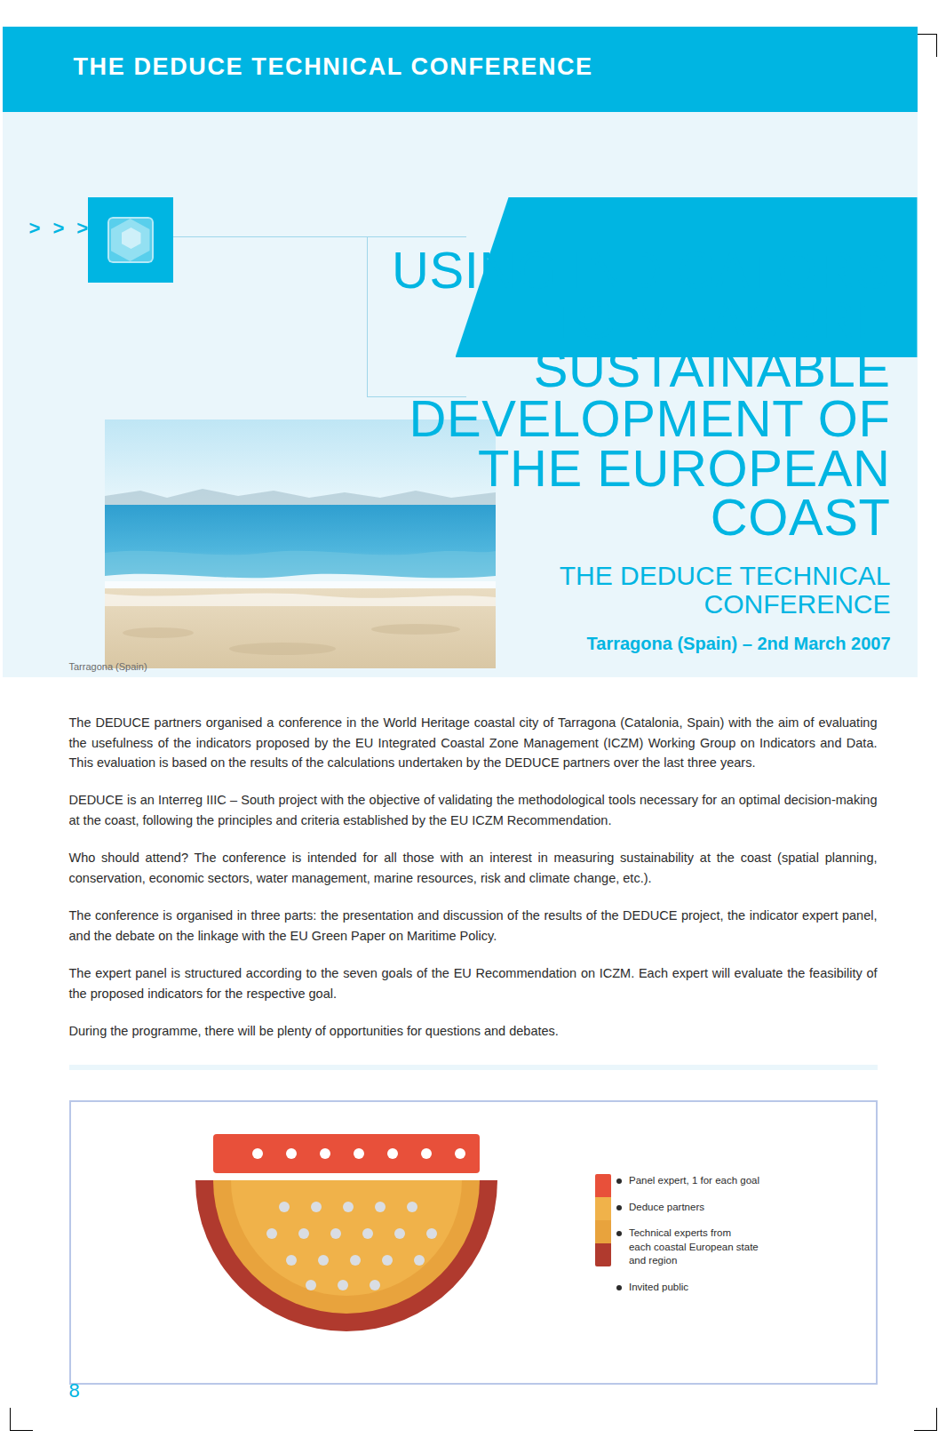The DEDUCE Technical Conference
> > >
Using indicators
to measure
sustainable
development of
the European
coast
The DEDUCE Technical
Conference
Tarragona (Spain) – 2nd March 2007
Tarragona (Spain)
The DEDUCE partners organised a conference in the World Heritage coastal city of Tarragona (Catalonia, Spain) with the aim of evaluating the usefulness of the indicators proposed by the EU Integrated Coastal Zone Management (ICZM) Working Group on Indicators and Data. This evaluation is based on the results of the calculations undertaken by the DEDUCE partners over the last three years.
DEDUCE is an Interreg IIIC – South project with the objective of validating the methodological tools necessary for an optimal decision-making at the coast, following the principles and criteria established by the EU ICZM Recommendation.
Who should attend? The conference is intended for all those with an interest in measuring sustainability at the coast (spatial planning, conservation, economic sectors, water management, marine resources, risk and climate change, etc.).
The conference is organised in three parts: the presentation and discussion of the results of the DEDUCE project, the indicator expert panel, and the debate on the linkage with the EU Green Paper on Maritime Policy.
The expert panel is structured according to the seven goals of the EU Recommendation on ICZM. Each expert will evaluate the feasibility of the proposed indicators for the respective goal.
During the programme, there will be plenty of opportunities for questions and debates.
Panel expert, 1 for each goal
Deduce partners
Technical experts from
each coastal European state
and region
Invited public
8